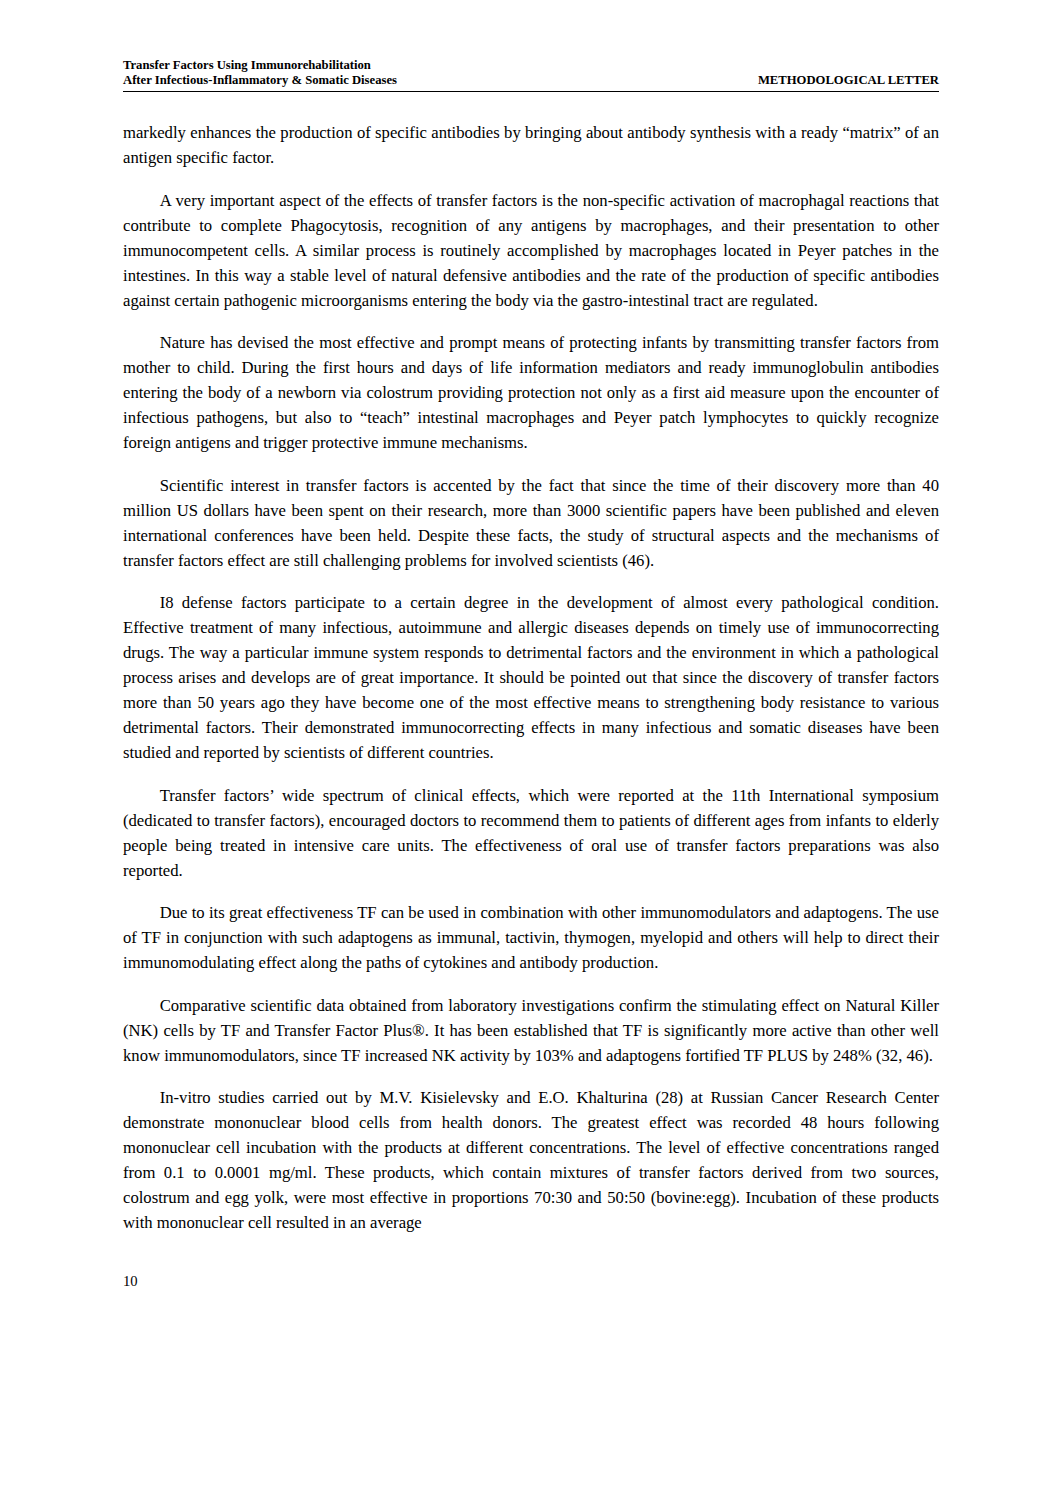Transfer Factors Using Immunorehabilitation
After Infectious-Inflammatory & Somatic Diseases
METHODOLOGICAL LETTER
markedly enhances the production of specific antibodies by bringing about antibody synthesis with a ready “matrix” of an antigen specific factor.
A very important aspect of the effects of transfer factors is the non-specific activation of macrophagal reactions that contribute to complete Phagocytosis, recognition of any antigens by macrophages, and their presentation to other immunocompetent cells. A similar process is routinely accomplished by macrophages located in Peyer patches in the intestines. In this way a stable level of natural defensive antibodies and the rate of the production of specific antibodies against certain pathogenic microorganisms entering the body via the gastro-intestinal tract are regulated.
Nature has devised the most effective and prompt means of protecting infants by transmitting transfer factors from mother to child. During the first hours and days of life information mediators and ready immunoglobulin antibodies entering the body of a newborn via colostrum providing protection not only as a first aid measure upon the encounter of infectious pathogens, but also to “teach” intestinal macrophages and Peyer patch lymphocytes to quickly recognize foreign antigens and trigger protective immune mechanisms.
Scientific interest in transfer factors is accented by the fact that since the time of their discovery more than 40 million US dollars have been spent on their research, more than 3000 scientific papers have been published and eleven international conferences have been held. Despite these facts, the study of structural aspects and the mechanisms of transfer factors effect are still challenging problems for involved scientists (46).
I8 defense factors participate to a certain degree in the development of almost every pathological condition. Effective treatment of many infectious, autoimmune and allergic diseases depends on timely use of immunocorrecting drugs. The way a particular immune system responds to detrimental factors and the environment in which a pathological process arises and develops are of great importance. It should be pointed out that since the discovery of transfer factors more than 50 years ago they have become one of the most effective means to strengthening body resistance to various detrimental factors. Their demonstrated immunocorrecting effects in many infectious and somatic diseases have been studied and reported by scientists of different countries.
Transfer factors’ wide spectrum of clinical effects, which were reported at the 11th International symposium (dedicated to transfer factors), encouraged doctors to recommend them to patients of different ages from infants to elderly people being treated in intensive care units. The effectiveness of oral use of transfer factors preparations was also reported.
Due to its great effectiveness TF can be used in combination with other immunomodulators and adaptogens. The use of TF in conjunction with such adaptogens as immunal, tactivin, thymogen, myelopid and others will help to direct their immunomodulating effect along the paths of cytokines and antibody production.
Comparative scientific data obtained from laboratory investigations confirm the stimulating effect on Natural Killer (NK) cells by TF and Transfer Factor Plus®. It has been established that TF is significantly more active than other well know immunomodulators, since TF increased NK activity by 103% and adaptogens fortified TF PLUS by 248% (32, 46).
In-vitro studies carried out by M.V. Kisielevsky and E.O. Khalturina (28) at Russian Cancer Research Center demonstrate mononuclear blood cells from health donors. The greatest effect was recorded 48 hours following mononuclear cell incubation with the products at different concentrations. The level of effective concentrations ranged from 0.1 to 0.0001 mg/ml. These products, which contain mixtures of transfer factors derived from two sources, colostrum and egg yolk, were most effective in proportions 70:30 and 50:50 (bovine:egg). Incubation of these products with mononuclear cell resulted in an average
10